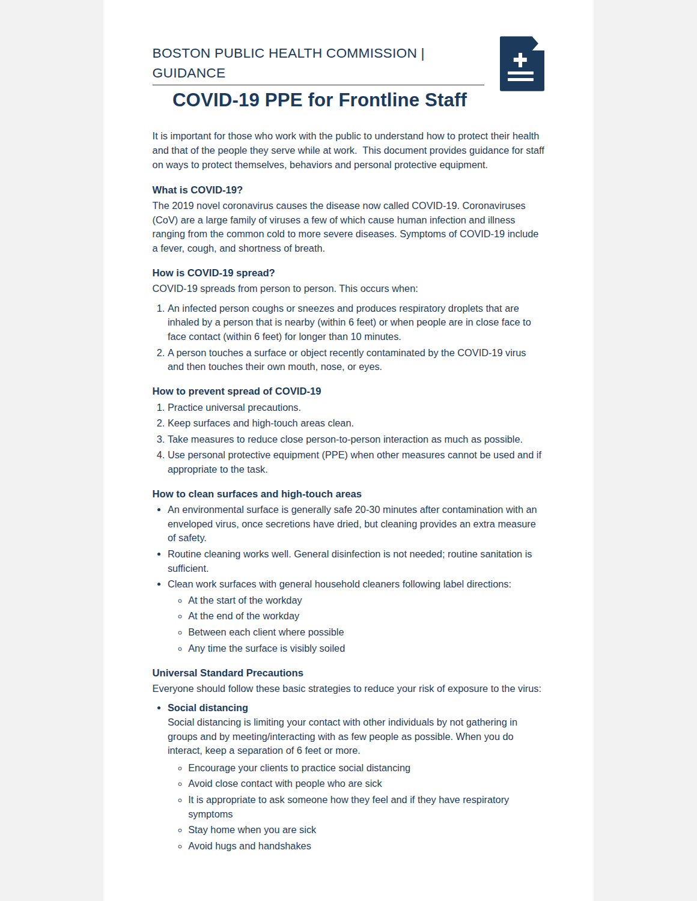BOSTON PUBLIC HEALTH COMMISSION | GUIDANCE
COVID-19 PPE for Frontline Staff
It is important for those who work with the public to understand how to protect their health and that of the people they serve while at work. This document provides guidance for staff on ways to protect themselves, behaviors and personal protective equipment.
What is COVID-19?
The 2019 novel coronavirus causes the disease now called COVID-19. Coronaviruses (CoV) are a large family of viruses a few of which cause human infection and illness ranging from the common cold to more severe diseases. Symptoms of COVID-19 include a fever, cough, and shortness of breath.
How is COVID-19 spread?
COVID-19 spreads from person to person. This occurs when:
An infected person coughs or sneezes and produces respiratory droplets that are inhaled by a person that is nearby (within 6 feet) or when people are in close face to face contact (within 6 feet) for longer than 10 minutes.
A person touches a surface or object recently contaminated by the COVID-19 virus and then touches their own mouth, nose, or eyes.
How to prevent spread of COVID-19
Practice universal precautions.
Keep surfaces and high-touch areas clean.
Take measures to reduce close person-to-person interaction as much as possible.
Use personal protective equipment (PPE) when other measures cannot be used and if appropriate to the task.
How to clean surfaces and high-touch areas
An environmental surface is generally safe 20-30 minutes after contamination with an enveloped virus, once secretions have dried, but cleaning provides an extra measure of safety.
Routine cleaning works well. General disinfection is not needed; routine sanitation is sufficient.
Clean work surfaces with general household cleaners following label directions:
At the start of the workday
At the end of the workday
Between each client where possible
Any time the surface is visibly soiled
Universal Standard Precautions
Everyone should follow these basic strategies to reduce your risk of exposure to the virus:
Social distancing
Social distancing is limiting your contact with other individuals by not gathering in groups and by meeting/interacting with as few people as possible. When you do interact, keep a separation of 6 feet or more.
Encourage your clients to practice social distancing
Avoid close contact with people who are sick
It is appropriate to ask someone how they feel and if they have respiratory symptoms
Stay home when you are sick
Avoid hugs and handshakes